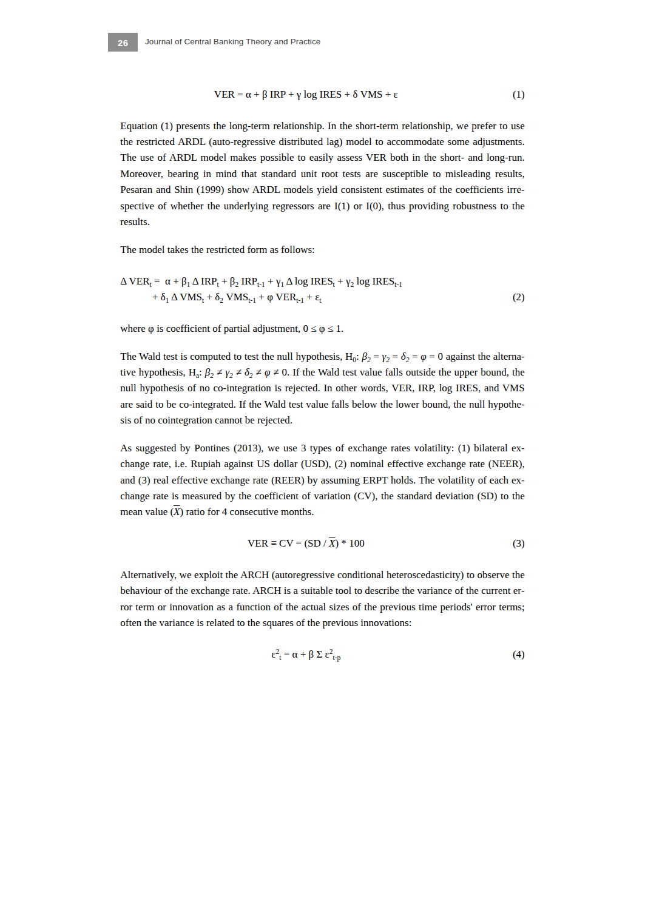26
Journal of Central Banking Theory and Practice
VER = α + β IRP + γ log IRES + δ VMS + ε
(1)
Equation (1) presents the long-term relationship. In the short-term relationship, we prefer to use the restricted ARDL (auto-regressive distributed lag) model to accommodate some adjustments. The use of ARDL model makes possible to easily assess VER both in the short- and long-run. Moreover, bearing in mind that standard unit root tests are susceptible to misleading results, Pesaran and Shin (1999) show ARDL models yield consistent estimates of the coefficients irrespective of whether the underlying regressors are I(1) or I(0), thus providing robustness to the results.
The model takes the restricted form as follows:
Δ VERt = α + β1 Δ IRPt + β2 IRPt-1 + γ1 Δ log IRESt + γ2 log IRESt-1
+ δ1 Δ VMSt + δ2 VMSt-1 + φ VERt-1 + εt
(2)
where φ is coefficient of partial adjustment, 0 ≤ φ ≤ 1.
The Wald test is computed to test the null hypothesis, H0: β2 = γ2 = δ2 = φ = 0 against the alternative hypothesis, Ha: β2 ≠ γ2 ≠ δ2 ≠ φ ≠ 0. If the Wald test value falls outside the upper bound, the null hypothesis of no co-integration is rejected. In other words, VER, IRP, log IRES, and VMS are said to be co-integrated. If the Wald test value falls below the lower bound, the null hypothesis of no cointegration cannot be rejected.
As suggested by Pontines (2013), we use 3 types of exchange rates volatility: (1) bilateral exchange rate, i.e. Rupiah against US dollar (USD), (2) nominal effective exchange rate (NEER), and (3) real effective exchange rate (REER) by assuming ERPT holds. The volatility of each exchange rate is measured by the coefficient of variation (CV), the standard deviation (SD) to the mean value (X) ratio for 4 consecutive months.
VER ≡ CV = (SD / X) * 100
(3)
Alternatively, we exploit the ARCH (autoregressive conditional heteroscedasticity) to observe the behaviour of the exchange rate. ARCH is a suitable tool to describe the variance of the current error term or innovation as a function of the actual sizes of the previous time periods' error terms; often the variance is related to the squares of the previous innovations:
ε2t = α + β Σ ε2t-p
(4)